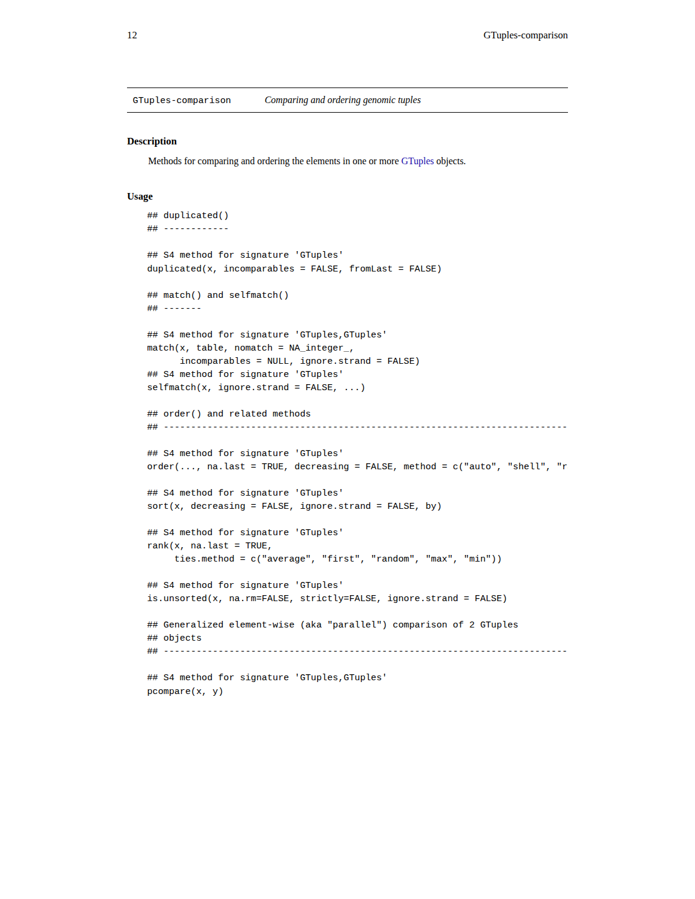12 GTuples-comparison
GTuples-comparison Comparing and ordering genomic tuples
Description
Methods for comparing and ordering the elements in one or more GTuples objects.
Usage
## duplicated()
## ------------

## S4 method for signature 'GTuples'
duplicated(x, incomparables = FALSE, fromLast = FALSE)

## match() and selfmatch()
## -------

## S4 method for signature 'GTuples,GTuples'
match(x, table, nomatch = NA_integer_,
      incomparables = NULL, ignore.strand = FALSE)
## S4 method for signature 'GTuples'
selfmatch(x, ignore.strand = FALSE, ...)

## order() and related methods
## ----------------------------------------------------------------------------

## S4 method for signature 'GTuples'
order(..., na.last = TRUE, decreasing = FALSE, method = c("auto", "shell", "radix"))

## S4 method for signature 'GTuples'
sort(x, decreasing = FALSE, ignore.strand = FALSE, by)

## S4 method for signature 'GTuples'
rank(x, na.last = TRUE,
     ties.method = c("average", "first", "random", "max", "min"))

## S4 method for signature 'GTuples'
is.unsorted(x, na.rm=FALSE, strictly=FALSE, ignore.strand = FALSE)

## Generalized element-wise (aka "parallel") comparison of 2 GTuples
## objects
## ----------------------------------------------------------------------------

## S4 method for signature 'GTuples,GTuples'
pcompare(x, y)